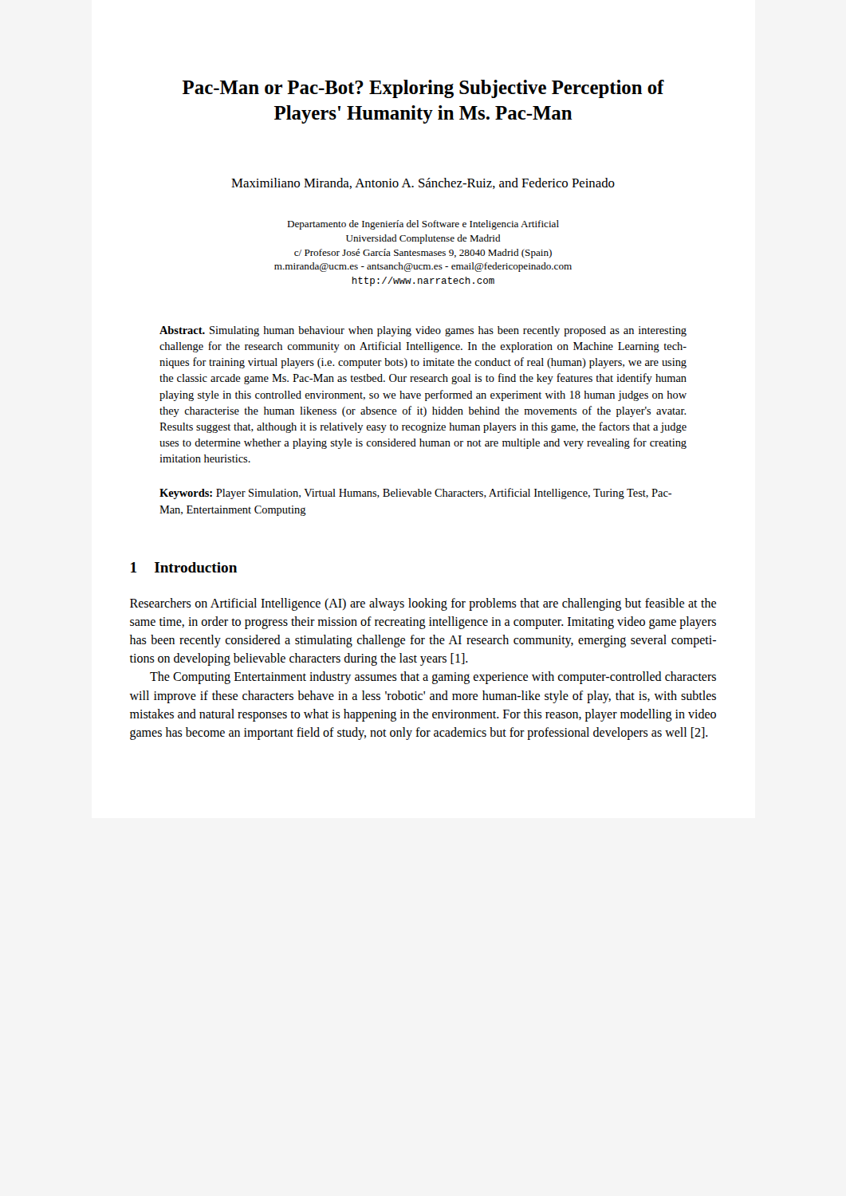Pac-Man or Pac-Bot? Exploring Subjective Perception of Players' Humanity in Ms. Pac-Man
Maximiliano Miranda, Antonio A. Sánchez-Ruiz, and Federico Peinado
Departamento de Ingeniería del Software e Inteligencia Artificial
Universidad Complutense de Madrid
c/ Profesor José García Santesmases 9, 28040 Madrid (Spain)
m.miranda@ucm.es - antsanch@ucm.es - email@federicopeinado.com
http://www.narratech.com
Abstract. Simulating human behaviour when playing video games has been recently proposed as an interesting challenge for the research community on Artificial Intelligence. In the exploration on Machine Learning techniques for training virtual players (i.e. computer bots) to imitate the conduct of real (human) players, we are using the classic arcade game Ms. Pac-Man as testbed. Our research goal is to find the key features that identify human playing style in this controlled environment, so we have performed an experiment with 18 human judges on how they characterise the human likeness (or absence of it) hidden behind the movements of the player's avatar. Results suggest that, although it is relatively easy to recognize human players in this game, the factors that a judge uses to determine whether a playing style is considered human or not are multiple and very revealing for creating imitation heuristics.
Keywords: Player Simulation, Virtual Humans, Believable Characters, Artificial Intelligence, Turing Test, Pac-Man, Entertainment Computing
1 Introduction
Researchers on Artificial Intelligence (AI) are always looking for problems that are challenging but feasible at the same time, in order to progress their mission of recreating intelligence in a computer. Imitating video game players has been recently considered a stimulating challenge for the AI research community, emerging several competitions on developing believable characters during the last years [1].
The Computing Entertainment industry assumes that a gaming experience with computer-controlled characters will improve if these characters behave in a less 'robotic' and more human-like style of play, that is, with subtles mistakes and natural responses to what is happening in the environment. For this reason, player modelling in video games has become an important field of study, not only for academics but for professional developers as well [2].